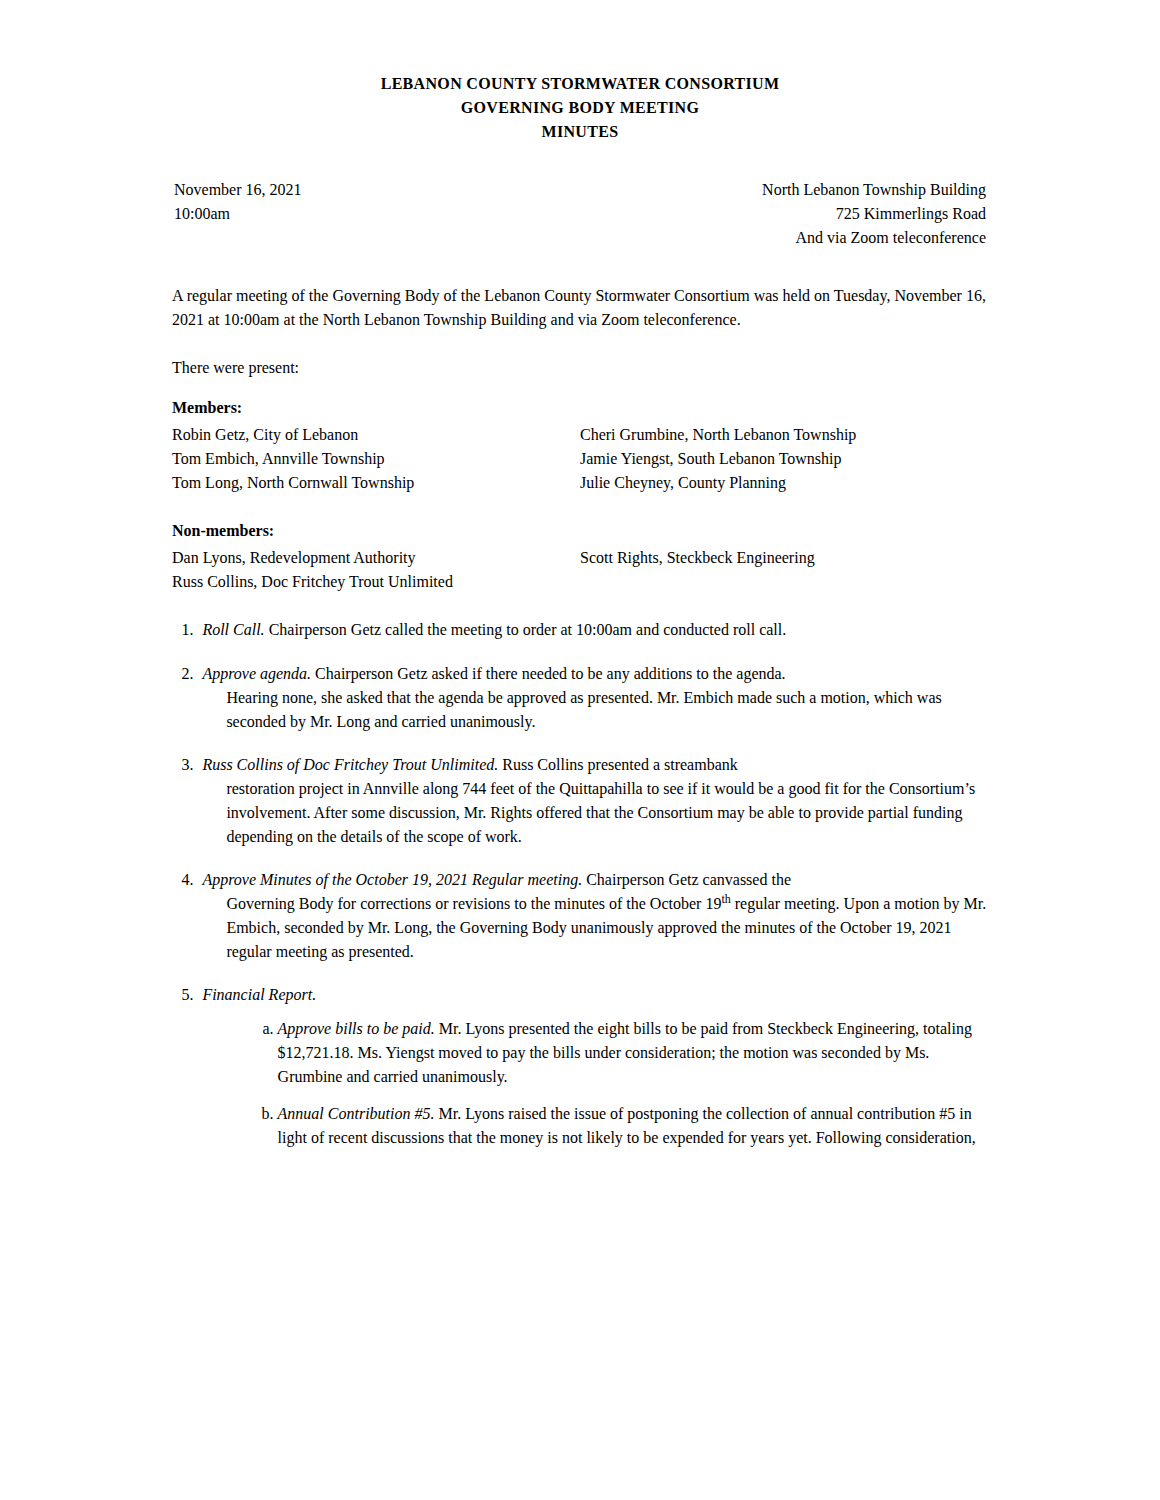LEBANON COUNTY STORMWATER CONSORTIUM
GOVERNING BODY MEETING
MINUTES
| November 16, 2021 10:00am | North Lebanon Township Building 725 Kimmerlings Road And via Zoom teleconference |
A regular meeting of the Governing Body of the Lebanon County Stormwater Consortium was held on Tuesday, November 16, 2021 at 10:00am at the North Lebanon Township Building and via Zoom teleconference.
There were present:
Members:
| Robin Getz, City of Lebanon | Cheri Grumbine, North Lebanon Township |
| Tom Embich, Annville Township | Jamie Yiengst, South Lebanon Township |
| Tom Long, North Cornwall Township | Julie Cheyney, County Planning |
Non-members:
| Dan Lyons, Redevelopment Authority | Scott Rights, Steckbeck Engineering |
| Russ Collins, Doc Fritchey Trout Unlimited | |
Roll Call. Chairperson Getz called the meeting to order at 10:00am and conducted roll call.
Approve agenda. Chairperson Getz asked if there needed to be any additions to the agenda. Hearing none, she asked that the agenda be approved as presented. Mr. Embich made such a motion, which was seconded by Mr. Long and carried unanimously.
Russ Collins of Doc Fritchey Trout Unlimited. Russ Collins presented a streambank restoration project in Annville along 744 feet of the Quittapahilla to see if it would be a good fit for the Consortium’s involvement. After some discussion, Mr. Rights offered that the Consortium may be able to provide partial funding depending on the details of the scope of work.
Approve Minutes of the October 19, 2021 Regular meeting. Chairperson Getz canvassed the Governing Body for corrections or revisions to the minutes of the October 19th regular meeting. Upon a motion by Mr. Embich, seconded by Mr. Long, the Governing Body unanimously approved the minutes of the October 19, 2021 regular meeting as presented.
Financial Report.
Approve bills to be paid. Mr. Lyons presented the eight bills to be paid from Steckbeck Engineering, totaling $12,721.18. Ms. Yiengst moved to pay the bills under consideration; the motion was seconded by Ms. Grumbine and carried unanimously.
Annual Contribution #5. Mr. Lyons raised the issue of postponing the collection of annual contribution #5 in light of recent discussions that the money is not likely to be expended for years yet. Following consideration,